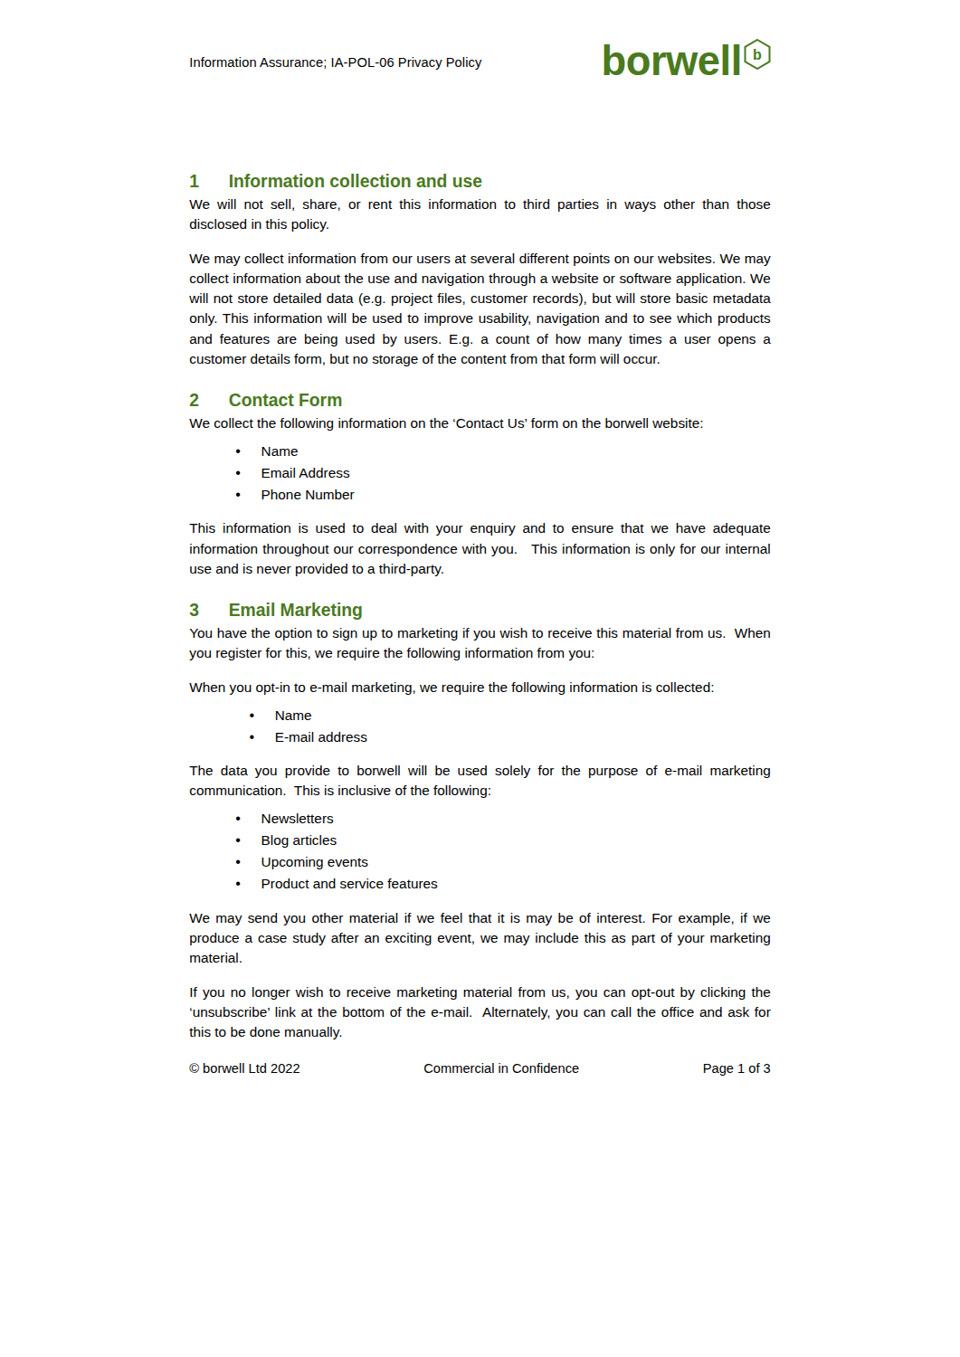Information Assurance; IA-POL-06 Privacy Policy
borwell b
1 Information collection and use
We will not sell, share, or rent this information to third parties in ways other than those disclosed in this policy.
We may collect information from our users at several different points on our websites. We may collect information about the use and navigation through a website or software application. We will not store detailed data (e.g. project files, customer records), but will store basic metadata only. This information will be used to improve usability, navigation and to see which products and features are being used by users. E.g. a count of how many times a user opens a customer details form, but no storage of the content from that form will occur.
2 Contact Form
We collect the following information on the ‘Contact Us’ form on the borwell website:
Name
Email Address
Phone Number
This information is used to deal with your enquiry and to ensure that we have adequate information throughout our correspondence with you. This information is only for our internal use and is never provided to a third-party.
3 Email Marketing
You have the option to sign up to marketing if you wish to receive this material from us. When you register for this, we require the following information from you:
When you opt-in to e-mail marketing, we require the following information is collected:
Name
E-mail address
The data you provide to borwell will be used solely for the purpose of e-mail marketing communication. This is inclusive of the following:
Newsletters
Blog articles
Upcoming events
Product and service features
We may send you other material if we feel that it is may be of interest. For example, if we produce a case study after an exciting event, we may include this as part of your marketing material.
If you no longer wish to receive marketing material from us, you can opt-out by clicking the ‘unsubscribe’ link at the bottom of the e-mail. Alternately, you can call the office and ask for this to be done manually.
© borwell Ltd 2022
Commercial in Confidence
Page 1 of 3